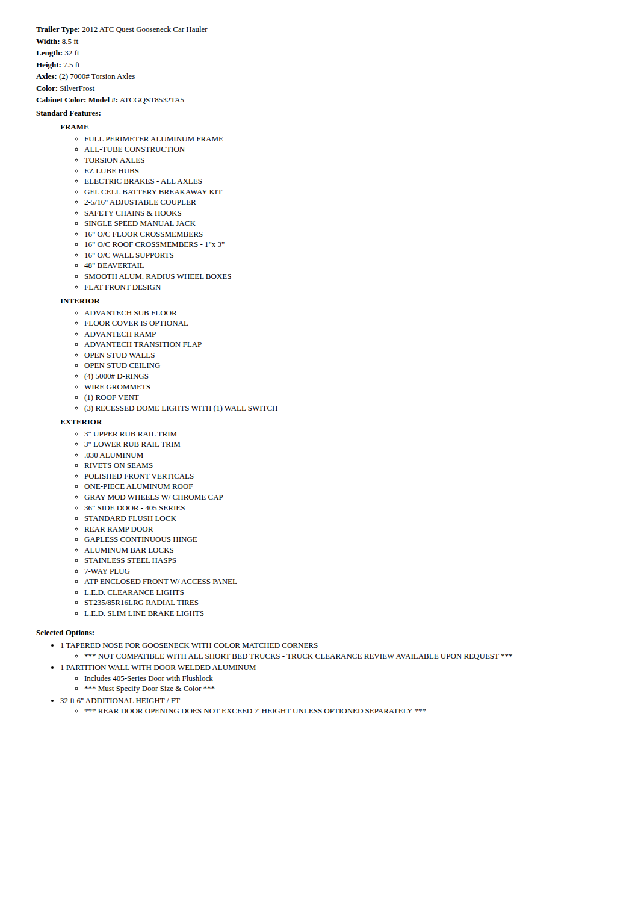Trailer Type: 2012 ATC Quest Gooseneck Car Hauler
Width: 8.5 ft
Length: 32 ft
Height: 7.5 ft
Axles: (2) 7000# Torsion Axles
Color: SilverFrost
Cabinet Color: Model #: ATCGQST8532TA5
Standard Features:
FRAME
FULL PERIMETER ALUMINUM FRAME
ALL-TUBE CONSTRUCTION
TORSION AXLES
EZ LUBE HUBS
ELECTRIC BRAKES - ALL AXLES
GEL CELL BATTERY BREAKAWAY KIT
2-5/16" ADJUSTABLE COUPLER
SAFETY CHAINS & HOOKS
SINGLE SPEED MANUAL JACK
16" O/C FLOOR CROSSMEMBERS
16" O/C ROOF CROSSMEMBERS - 1"x 3"
16" O/C WALL SUPPORTS
48" BEAVERTAIL
SMOOTH ALUM. RADIUS WHEEL BOXES
FLAT FRONT DESIGN
INTERIOR
ADVANTECH SUB FLOOR
FLOOR COVER IS OPTIONAL
ADVANTECH RAMP
ADVANTECH TRANSITION FLAP
OPEN STUD WALLS
OPEN STUD CEILING
(4) 5000# D-RINGS
WIRE GROMMETS
(1) ROOF VENT
(3) RECESSED DOME LIGHTS WITH (1) WALL SWITCH
EXTERIOR
3" UPPER RUB RAIL TRIM
3" LOWER RUB RAIL TRIM
.030 ALUMINUM
RIVETS ON SEAMS
POLISHED FRONT VERTICALS
ONE-PIECE ALUMINUM ROOF
GRAY MOD WHEELS W/ CHROME CAP
36" SIDE DOOR - 405 SERIES
STANDARD FLUSH LOCK
REAR RAMP DOOR
GAPLESS CONTINUOUS HINGE
ALUMINUM BAR LOCKS
STAINLESS STEEL HASPS
7-WAY PLUG
ATP ENCLOSED FRONT W/ ACCESS PANEL
L.E.D. CLEARANCE LIGHTS
ST235/85R16LRG RADIAL TIRES
L.E.D. SLIM LINE BRAKE LIGHTS
Selected Options:
1 TAPERED NOSE FOR GOOSENECK WITH COLOR MATCHED CORNERS
*** NOT COMPATIBLE WITH ALL SHORT BED TRUCKS - TRUCK CLEARANCE REVIEW AVAILABLE UPON REQUEST ***
1 PARTITION WALL WITH DOOR WELDED ALUMINUM
Includes 405-Series Door with Flushlock
*** Must Specify Door Size & Color ***
32 ft 6" ADDITIONAL HEIGHT / FT
*** REAR DOOR OPENING DOES NOT EXCEED 7' HEIGHT UNLESS OPTIONED SEPARATELY ***